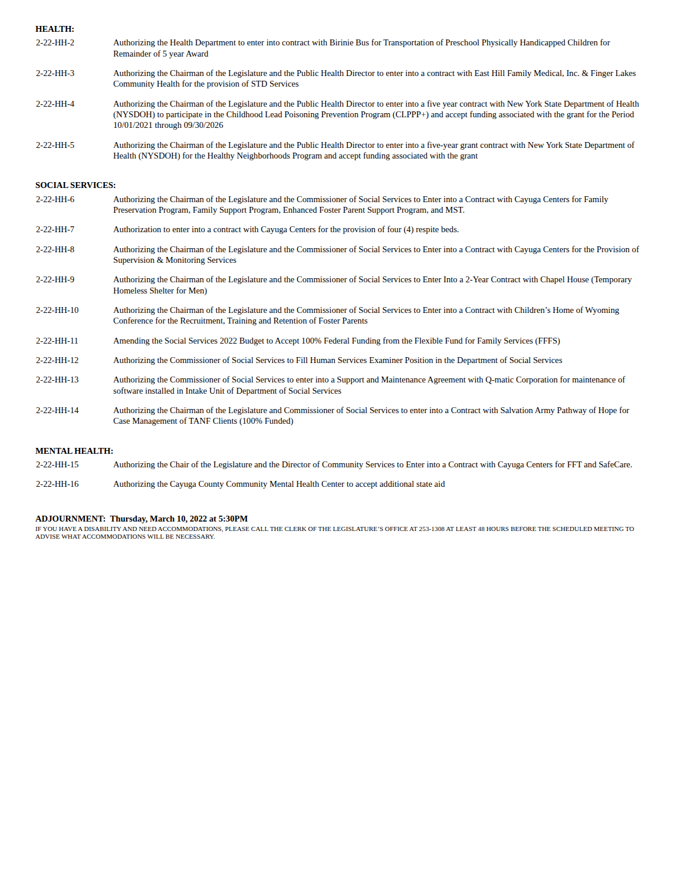HEALTH:
| 2-22-HH-2 | Authorizing the Health Department to enter into contract with Birinie Bus for Transportation of Preschool Physically Handicapped Children for Remainder of 5 year Award |
| 2-22-HH-3 | Authorizing the Chairman of the Legislature and the Public Health Director to enter into a contract with East Hill Family Medical, Inc. & Finger Lakes Community Health for the provision of STD Services |
| 2-22-HH-4 | Authorizing the Chairman of the Legislature and the Public Health Director to enter into a five year contract with New York State Department of Health (NYSDOH) to participate in the Childhood Lead Poisoning Prevention Program (CLPPP+) and accept funding associated with the grant for the Period 10/01/2021 through 09/30/2026 |
| 2-22-HH-5 | Authorizing the Chairman of the Legislature and the Public Health Director to enter into a five-year grant contract with New York State Department of Health (NYSDOH) for the Healthy Neighborhoods Program and accept funding associated with the grant |
SOCIAL SERVICES:
| 2-22-HH-6 | Authorizing the Chairman of the Legislature and the Commissioner of Social Services to Enter into a Contract with Cayuga Centers for Family Preservation Program, Family Support Program, Enhanced Foster Parent Support Program, and MST. |
| 2-22-HH-7 | Authorization to enter into a contract with Cayuga Centers for the provision of four (4) respite beds. |
| 2-22-HH-8 | Authorizing the Chairman of the Legislature and the Commissioner of Social Services to Enter into a Contract with Cayuga Centers for the Provision of Supervision & Monitoring Services |
| 2-22-HH-9 | Authorizing the Chairman of the Legislature and the Commissioner of Social Services to Enter Into a 2-Year Contract with Chapel House (Temporary Homeless Shelter for Men) |
| 2-22-HH-10 | Authorizing the Chairman of the Legislature and the Commissioner of Social Services to Enter into a Contract with Children’s Home of Wyoming Conference for the Recruitment, Training and Retention of Foster Parents |
| 2-22-HH-11 | Amending the Social Services 2022 Budget to Accept 100% Federal Funding from the Flexible Fund for Family Services (FFFS) |
| 2-22-HH-12 | Authorizing the Commissioner of Social Services to Fill Human Services Examiner Position in the Department of Social Services |
| 2-22-HH-13 | Authorizing the Commissioner of Social Services to enter into a Support and Maintenance Agreement with Q-matic Corporation for maintenance of software installed in Intake Unit of Department of Social Services |
| 2-22-HH-14 | Authorizing the Chairman of the Legislature and Commissioner of Social Services to enter into a Contract with Salvation Army Pathway of Hope for Case Management of TANF Clients (100% Funded) |
MENTAL HEALTH:
| 2-22-HH-15 | Authorizing the Chair of the Legislature and the Director of Community Services to Enter into a Contract with Cayuga Centers for FFT and SafeCare. |
| 2-22-HH-16 | Authorizing the Cayuga County Community Mental Health Center to accept additional state aid |
ADJOURNMENT: Thursday, March 10, 2022 at 5:30PM
IF YOU HAVE A DISABILITY AND NEED ACCOMMODATIONS, PLEASE CALL THE CLERK OF THE LEGISLATURE’S OFFICE AT 253-1308 AT LEAST 48 HOURS BEFORE THE SCHEDULED MEETING TO ADVISE WHAT ACCOMMODATIONS WILL BE NECESSARY.